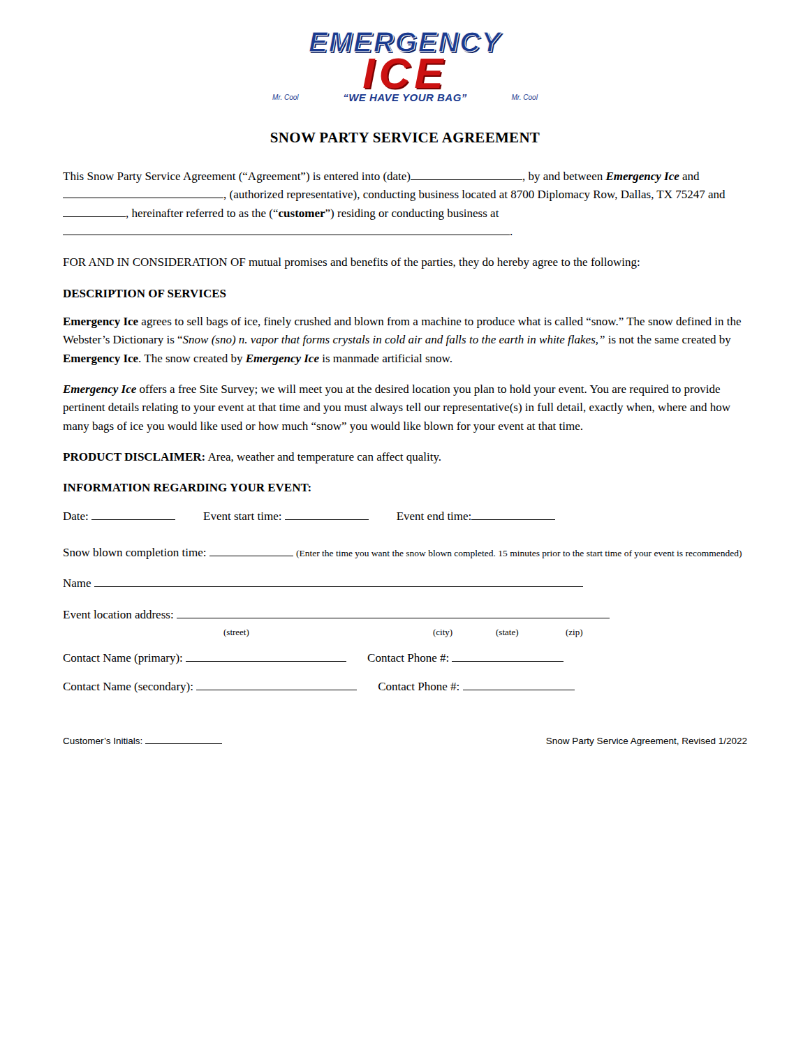Mr. Cool Mr. Cool
EMERGENCY
ICE
“WE HAVE YOUR BAG”
SNOW PARTY SERVICE AGREEMENT
This Snow Party Service Agreement (“Agreement”) is entered into (date) , by and between Emergency Ice and , (authorized representative), conducting business located at 8700 Diplomacy Row, Dallas, TX 75247 and , hereinafter referred to as the (“customer”) residing or conducting business at .
FOR AND IN CONSIDERATION OF mutual promises and benefits of the parties, they do hereby agree to the following:
DESCRIPTION OF SERVICES
Emergency Ice agrees to sell bags of ice, finely crushed and blown from a machine to produce what is called “snow.” The snow defined in the Webster’s Dictionary is “Snow (sno) n. vapor that forms crystals in cold air and falls to the earth in white flakes,” is not the same created by Emergency Ice. The snow created by Emergency Ice is manmade artificial snow.
Emergency Ice offers a free Site Survey; we will meet you at the desired location you plan to hold your event. You are required to provide pertinent details relating to your event at that time and you must always tell our representative(s) in full detail, exactly when, where and how many bags of ice you would like used or how much “snow” you would like blown for your event at that time.
PRODUCT DISCLAIMER: Area, weather and temperature can affect quality.
INFORMATION REGARDING YOUR EVENT:
Date: Event start time: Event end time:
Snow blown completion time: (Enter the time you want the snow blown completed. 15 minutes prior to the start time of your event is recommended)
Name
Event location address:
(street)(city)(state)(zip)
Contact Name (primary): Contact Phone #:
Contact Name (secondary): Contact Phone #:
Customer’s Initials:
Snow Party Service Agreement, Revised 1/2022